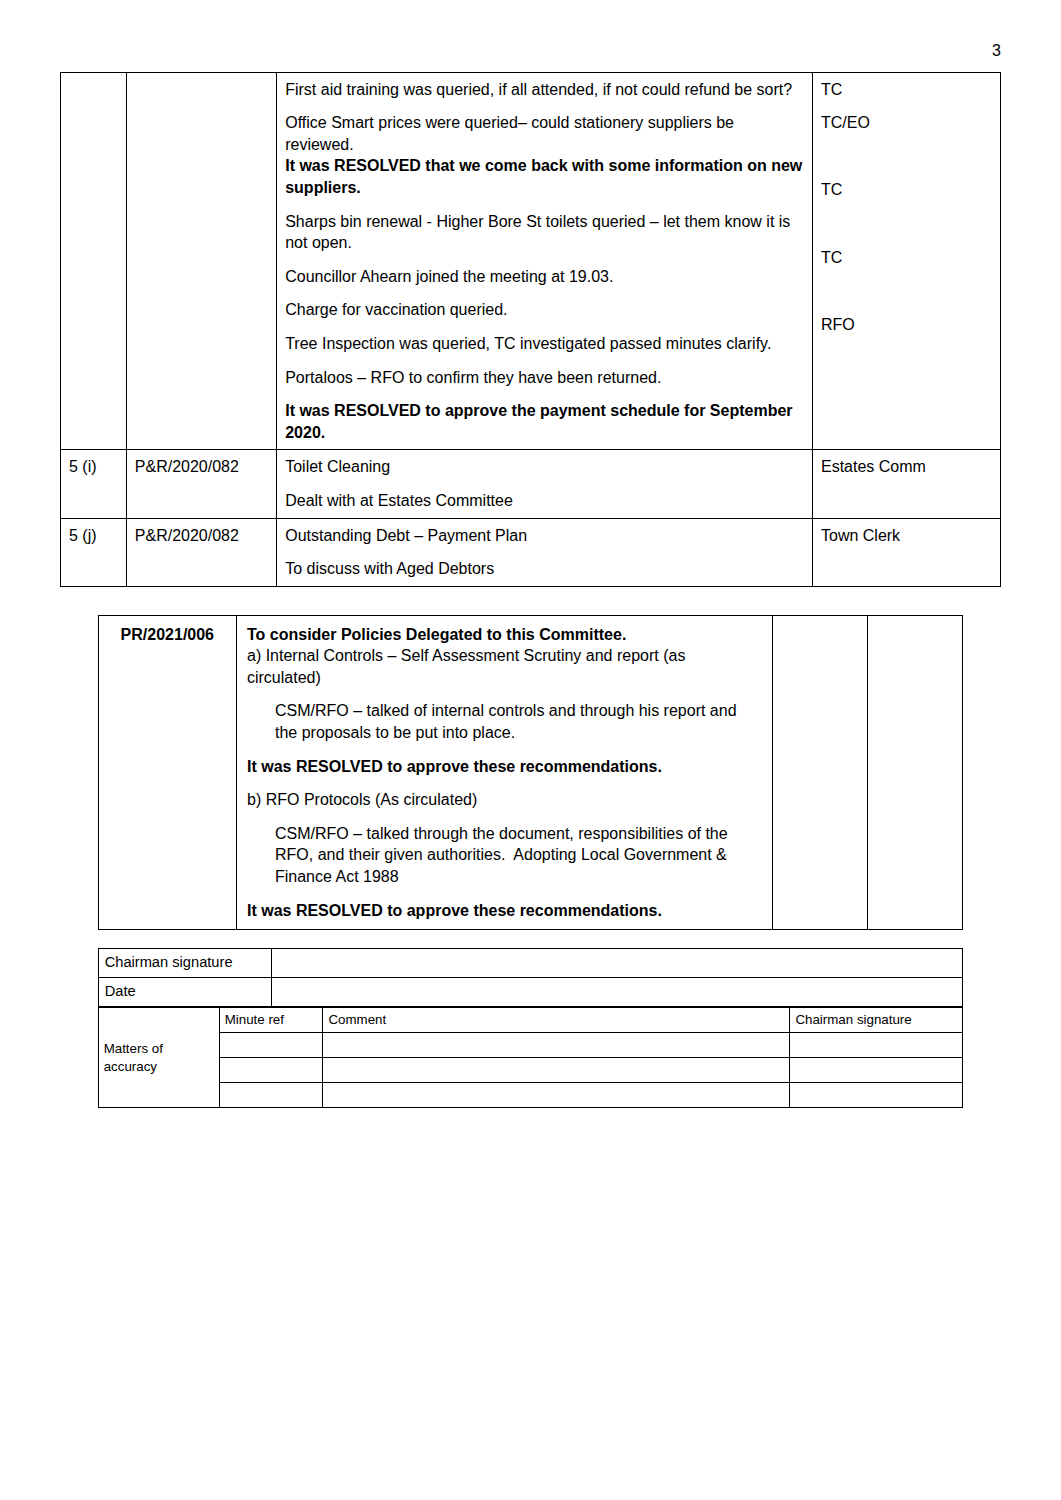3
| | | First aid training was queried, if all attended, if not could refund be sort? Office Smart prices were queried– could stationery suppliers be reviewed. It was RESOLVED that we come back with some information on new suppliers. Sharps bin renewal - Higher Bore St toilets queried – let them know it is not open. Councillor Ahearn joined the meeting at 19.03. Charge for vaccination queried. Tree Inspection was queried, TC investigated passed minutes clarify. Portaloos – RFO to confirm they have been returned. It was RESOLVED to approve the payment schedule for September 2020. | TC TC/EO TC TC RFO |
| 5 (i) | P&R/2020/082 | Toilet Cleaning Dealt with at Estates Committee | Estates Comm |
| 5 (j) | P&R/2020/082 | Outstanding Debt – Payment Plan To discuss with Aged Debtors | Town Clerk |
| PR/2021/006 | To consider Policies Delegated to this Committee. a) Internal Controls – Self Assessment Scrutiny and report (as circulated) CSM/RFO – talked of internal controls and through his report and the proposals to be put into place. It was RESOLVED to approve these recommendations. b) RFO Protocols (As circulated) CSM/RFO – talked through the document, responsibilities of the RFO, and their given authorities. Adopting Local Government & Finance Act 1988 It was RESOLVED to approve these recommendations. | | |
| Chairman signature | |
| Date | |
| Matters of accuracy | Minute ref | Comment | Chairman signature |